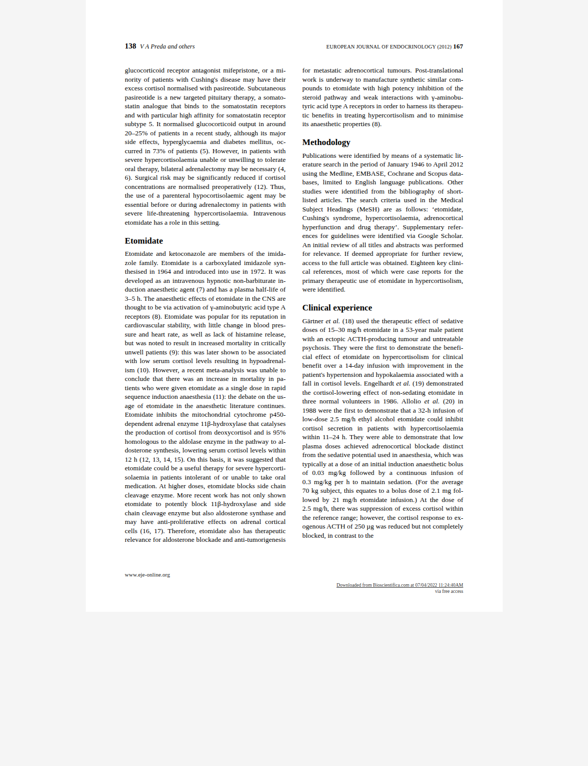138 V A Preda and others
European Journal of Endocrinology (2012) 167
glucocorticoid receptor antagonist mifepristone, or a minority of patients with Cushing's disease may have their excess cortisol normalised with pasireotide. Subcutaneous pasireotide is a new targeted pituitary therapy, a somatostatin analogue that binds to the somatostatin receptors and with particular high affinity for somatostatin receptor subtype 5. It normalised glucocorticoid output in around 20–25% of patients in a recent study, although its major side effects, hyperglycaemia and diabetes mellitus, occurred in 73% of patients (5). However, in patients with severe hypercortisolaemia unable or unwilling to tolerate oral therapy, bilateral adrenalectomy may be necessary (4, 6). Surgical risk may be significantly reduced if cortisol concentrations are normalised preoperatively (12). Thus, the use of a parenteral hypocortisolaemic agent may be essential before or during adrenalectomy in patients with severe life-threatening hypercortisolaemia. Intravenous etomidate has a role in this setting.
Etomidate
Etomidate and ketoconazole are members of the imidazole family. Etomidate is a carboxylated imidazole synthesised in 1964 and introduced into use in 1972. It was developed as an intravenous hypnotic non-barbiturate induction anaesthetic agent (7) and has a plasma half-life of 3–5 h. The anaesthetic effects of etomidate in the CNS are thought to be via activation of γ-aminobutyric acid type A receptors (8). Etomidate was popular for its reputation in cardiovascular stability, with little change in blood pressure and heart rate, as well as lack of histamine release, but was noted to result in increased mortality in critically unwell patients (9): this was later shown to be associated with low serum cortisol levels resulting in hypoadrenalism (10). However, a recent meta-analysis was unable to conclude that there was an increase in mortality in patients who were given etomidate as a single dose in rapid sequence induction anaesthesia (11): the debate on the usage of etomidate in the anaesthetic literature continues. Etomidate inhibits the mitochondrial cytochrome p450-dependent adrenal enzyme 11β-hydroxylase that catalyses the production of cortisol from deoxycortisol and is 95% homologous to the aldolase enzyme in the pathway to aldosterone synthesis, lowering serum cortisol levels within 12 h (12, 13, 14, 15). On this basis, it was suggested that etomidate could be a useful therapy for severe hypercortisolaemia in patients intolerant of or unable to take oral medication. At higher doses, etomidate blocks side chain cleavage enzyme. More recent work has not only shown etomidate to potently block 11β-hydroxylase and side chain cleavage enzyme but also aldosterone synthase and may have anti-proliferative effects on adrenal cortical cells (16, 17). Therefore, etomidate also has therapeutic relevance for aldosterone blockade and anti-tumorigenesis for metastatic adrenocortical tumours. Post-translational work is underway to manufacture synthetic similar compounds to etomidate with high potency inhibition of the steroid pathway and weak interactions with γ-aminobutyric acid type A receptors in order to harness its therapeutic benefits in treating hypercortisolism and to minimise its anaesthetic properties (8).
Methodology
Publications were identified by means of a systematic literature search in the period of January 1946 to April 2012 using the Medline, EMBASE, Cochrane and Scopus databases, limited to English language publications. Other studies were identified from the bibliography of short-listed articles. The search criteria used in the Medical Subject Headings (MeSH) are as follows: ‘etomidate, Cushing's syndrome, hypercortisolaemia, adrenocortical hyperfunction and drug therapy’. Supplementary references for guidelines were identified via Google Scholar. An initial review of all titles and abstracts was performed for relevance. If deemed appropriate for further review, access to the full article was obtained. Eighteen key clinical references, most of which were case reports for the primary therapeutic use of etomidate in hypercortisolism, were identified.
Clinical experience
Gärtner et al. (18) used the therapeutic effect of sedative doses of 15–30 mg/h etomidate in a 53-year male patient with an ectopic ACTH-producing tumour and untreatable psychosis. They were the first to demonstrate the beneficial effect of etomidate on hypercortisolism for clinical benefit over a 14-day infusion with improvement in the patient's hypertension and hypokalaemia associated with a fall in cortisol levels. Engelhardt et al. (19) demonstrated the cortisol-lowering effect of non-sedating etomidate in three normal volunteers in 1986. Allolio et al. (20) in 1988 were the first to demonstrate that a 32-h infusion of low-dose 2.5 mg/h ethyl alcohol etomidate could inhibit cortisol secretion in patients with hypercortisolaemia within 11–24 h. They were able to demonstrate that low plasma doses achieved adrenocortical blockade distinct from the sedative potential used in anaesthesia, which was typically at a dose of an initial induction anaesthetic bolus of 0.03 mg/kg followed by a continuous infusion of 0.3 mg/kg per h to maintain sedation. (For the average 70 kg subject, this equates to a bolus dose of 2.1 mg followed by 21 mg/h etomidate infusion.) At the dose of 2.5 mg/h, there was suppression of excess cortisol within the reference range; however, the cortisol response to exogenous ACTH of 250 µg was reduced but not completely blocked, in contrast to the
www.eje-online.org
Downloaded from Bioscientifica.com at 07/04/2022 11:24:40AM
via free access